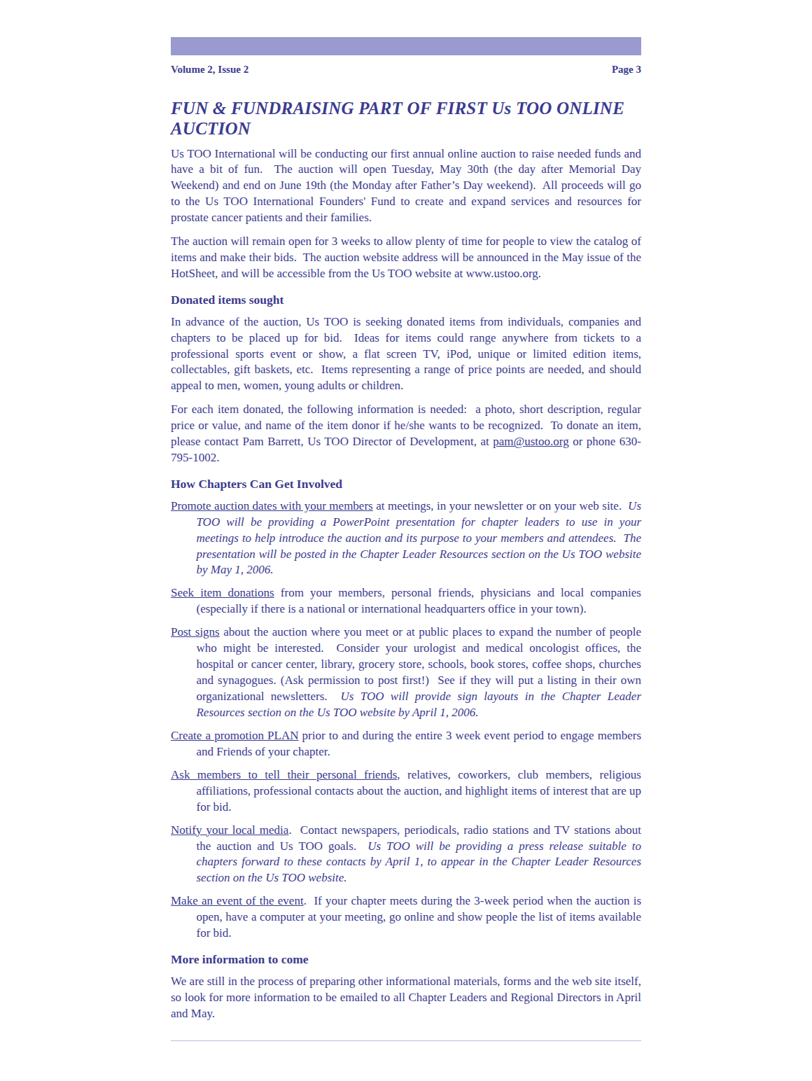Volume 2, Issue 2 Page 3
FUN & FUNDRAISING PART OF FIRST Us TOO ONLINE AUCTION
Us TOO International will be conducting our first annual online auction to raise needed funds and have a bit of fun. The auction will open Tuesday, May 30th (the day after Memorial Day Weekend) and end on June 19th (the Monday after Father’s Day weekend). All proceeds will go to the Us TOO International Founders' Fund to create and expand services and resources for prostate cancer patients and their families.
The auction will remain open for 3 weeks to allow plenty of time for people to view the catalog of items and make their bids. The auction website address will be announced in the May issue of the HotSheet, and will be accessible from the Us TOO website at www.ustoo.org.
Donated items sought
In advance of the auction, Us TOO is seeking donated items from individuals, companies and chapters to be placed up for bid. Ideas for items could range anywhere from tickets to a professional sports event or show, a flat screen TV, iPod, unique or limited edition items, collectables, gift baskets, etc. Items representing a range of price points are needed, and should appeal to men, women, young adults or children.
For each item donated, the following information is needed: a photo, short description, regular price or value, and name of the item donor if he/she wants to be recognized. To donate an item, please contact Pam Barrett, Us TOO Director of Development, at pam@ustoo.org or phone 630-795-1002.
How Chapters Can Get Involved
Promote auction dates with your members at meetings, in your newsletter or on your web site. Us TOO will be providing a PowerPoint presentation for chapter leaders to use in your meetings to help introduce the auction and its purpose to your members and attendees. The presentation will be posted in the Chapter Leader Resources section on the Us TOO website by May 1, 2006.
Seek item donations from your members, personal friends, physicians and local companies (especially if there is a national or international headquarters office in your town).
Post signs about the auction where you meet or at public places to expand the number of people who might be interested. Consider your urologist and medical oncologist offices, the hospital or cancer center, library, grocery store, schools, book stores, coffee shops, churches and synagogues. (Ask permission to post first!) See if they will put a listing in their own organizational newsletters. Us TOO will provide sign layouts in the Chapter Leader Resources section on the Us TOO website by April 1, 2006.
Create a promotion PLAN prior to and during the entire 3 week event period to engage members and Friends of your chapter.
Ask members to tell their personal friends, relatives, coworkers, club members, religious affiliations, professional contacts about the auction, and highlight items of interest that are up for bid.
Notify your local media. Contact newspapers, periodicals, radio stations and TV stations about the auction and Us TOO goals. Us TOO will be providing a press release suitable to chapters forward to these contacts by April 1, to appear in the Chapter Leader Resources section on the Us TOO website.
Make an event of the event. If your chapter meets during the 3-week period when the auction is open, have a computer at your meeting, go online and show people the list of items available for bid.
More information to come
We are still in the process of preparing other informational materials, forms and the web site itself, so look for more information to be emailed to all Chapter Leaders and Regional Directors in April and May.